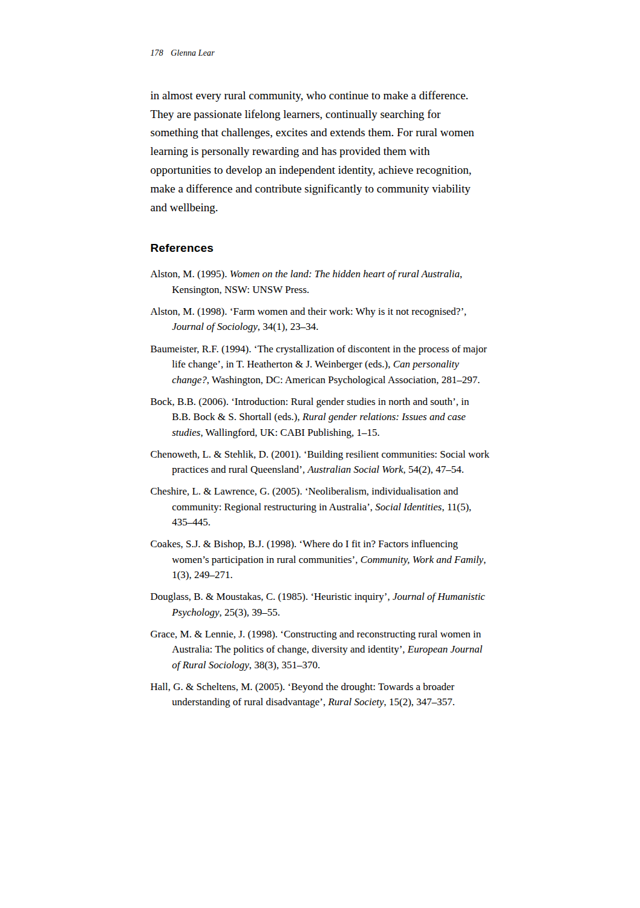178 Glenna Lear
in almost every rural community, who continue to make a difference. They are passionate lifelong learners, continually searching for something that challenges, excites and extends them. For rural women learning is personally rewarding and has provided them with opportunities to develop an independent identity, achieve recognition, make a difference and contribute significantly to community viability and wellbeing.
References
Alston, M. (1995). Women on the land: The hidden heart of rural Australia, Kensington, NSW: UNSW Press.
Alston, M. (1998). ‘Farm women and their work: Why is it not recognised?’, Journal of Sociology, 34(1), 23–34.
Baumeister, R.F. (1994). ‘The crystallization of discontent in the process of major life change’, in T. Heatherton & J. Weinberger (eds.), Can personality change?, Washington, DC: American Psychological Association, 281–297.
Bock, B.B. (2006). ‘Introduction: Rural gender studies in north and south’, in B.B. Bock & S. Shortall (eds.), Rural gender relations: Issues and case studies, Wallingford, UK: CABI Publishing, 1–15.
Chenoweth, L. & Stehlik, D. (2001). ‘Building resilient communities: Social work practices and rural Queensland’, Australian Social Work, 54(2), 47–54.
Cheshire, L. & Lawrence, G. (2005). ‘Neoliberalism, individualisation and community: Regional restructuring in Australia’, Social Identities, 11(5), 435–445.
Coakes, S.J. & Bishop, B.J. (1998). ‘Where do I fit in? Factors influencing women’s participation in rural communities’, Community, Work and Family, 1(3), 249–271.
Douglass, B. & Moustakas, C. (1985). ‘Heuristic inquiry’, Journal of Humanistic Psychology, 25(3), 39–55.
Grace, M. & Lennie, J. (1998). ‘Constructing and reconstructing rural women in Australia: The politics of change, diversity and identity’, European Journal of Rural Sociology, 38(3), 351–370.
Hall, G. & Scheltens, M. (2005). ‘Beyond the drought: Towards a broader understanding of rural disadvantage’, Rural Society, 15(2), 347–357.